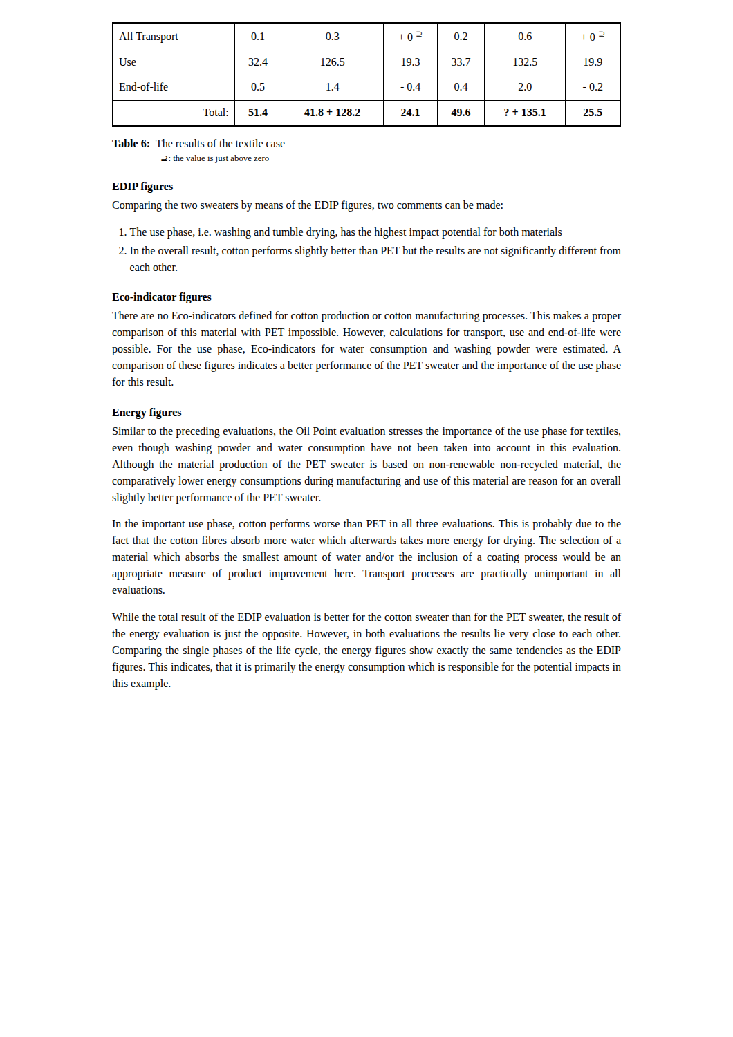| All Transport | 0.1 | 0.3 | + 0 ⊇ | 0.2 | 0.6 | + 0 ⊇ |
| Use | 32.4 | 126.5 | 19.3 | 33.7 | 132.5 | 19.9 |
| End-of-life | 0.5 | 1.4 | - 0.4 | 0.4 | 2.0 | - 0.2 |
| Total: | 51.4 | 41.8 + 128.2 | 24.1 | 49.6 | ? + 135.1 | 25.5 |
Table 6: The results of the textile case ⊇: the value is just above zero
EDIP figures
Comparing the two sweaters by means of the EDIP figures, two comments can be made:
The use phase, i.e. washing and tumble drying, has the highest impact potential for both materials
In the overall result, cotton performs slightly better than PET but the results are not significantly different from each other.
Eco-indicator figures
There are no Eco-indicators defined for cotton production or cotton manufacturing processes. This makes a proper comparison of this material with PET impossible. However, calculations for transport, use and end-of-life were possible. For the use phase, Eco-indicators for water consumption and washing powder were estimated. A comparison of these figures indicates a better performance of the PET sweater and the importance of the use phase for this result.
Energy figures
Similar to the preceding evaluations, the Oil Point evaluation stresses the importance of the use phase for textiles, even though washing powder and water consumption have not been taken into account in this evaluation. Although the material production of the PET sweater is based on non-renewable non-recycled material, the comparatively lower energy consumptions during manufacturing and use of this material are reason for an overall slightly better performance of the PET sweater.
In the important use phase, cotton performs worse than PET in all three evaluations. This is probably due to the fact that the cotton fibres absorb more water which afterwards takes more energy for drying. The selection of a material which absorbs the smallest amount of water and/or the inclusion of a coating process would be an appropriate measure of product improvement here. Transport processes are practically unimportant in all evaluations.
While the total result of the EDIP evaluation is better for the cotton sweater than for the PET sweater, the result of the energy evaluation is just the opposite. However, in both evaluations the results lie very close to each other. Comparing the single phases of the life cycle, the energy figures show exactly the same tendencies as the EDIP figures. This indicates, that it is primarily the energy consumption which is responsible for the potential impacts in this example.